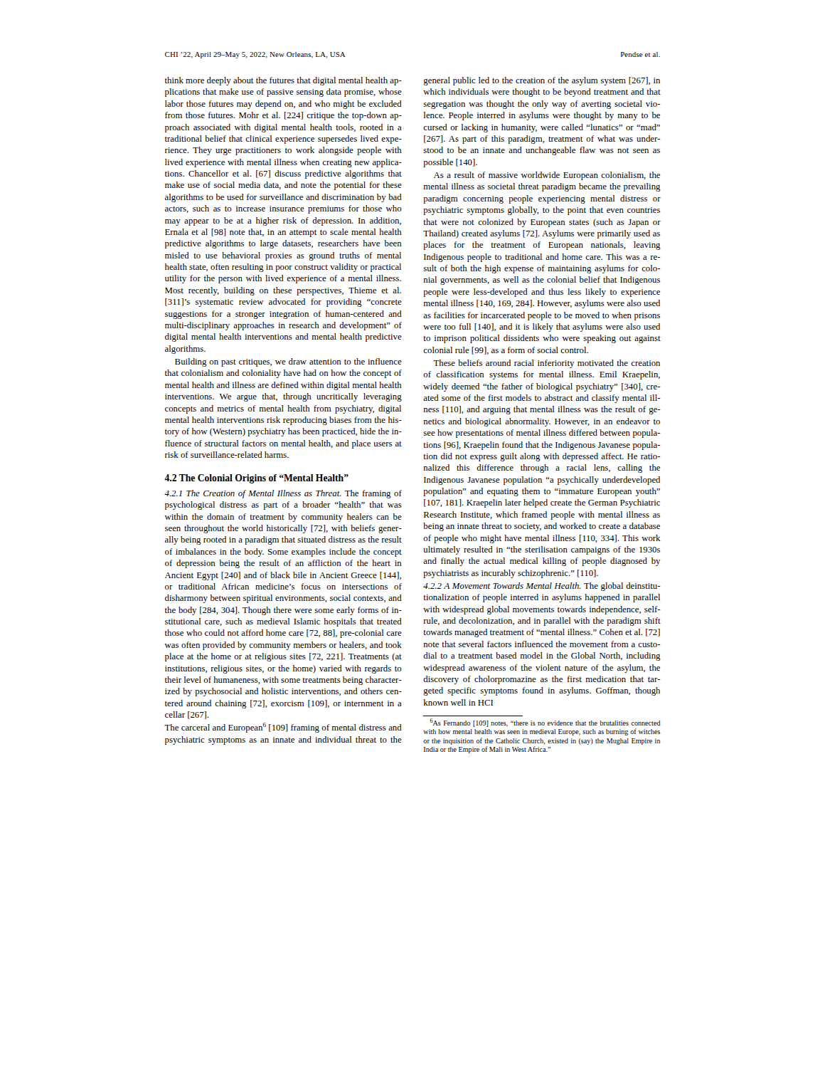CHI ’22, April 29–May 5, 2022, New Orleans, LA, USA
Pendse et al.
think more deeply about the futures that digital mental health applications that make use of passive sensing data promise, whose labor those futures may depend on, and who might be excluded from those futures. Mohr et al. [224] critique the top-down approach associated with digital mental health tools, rooted in a traditional belief that clinical experience supersedes lived experience. They urge practitioners to work alongside people with lived experience with mental illness when creating new applications. Chancellor et al. [67] discuss predictive algorithms that make use of social media data, and note the potential for these algorithms to be used for surveillance and discrimination by bad actors, such as to increase insurance premiums for those who may appear to be at a higher risk of depression. In addition, Ernala et al [98] note that, in an attempt to scale mental health predictive algorithms to large datasets, researchers have been misled to use behavioral proxies as ground truths of mental health state, often resulting in poor construct validity or practical utility for the person with lived experience of a mental illness. Most recently, building on these perspectives, Thieme et al. [311]’s systematic review advocated for providing “concrete suggestions for a stronger integration of human-centered and multi-disciplinary approaches in research and development” of digital mental health interventions and mental health predictive algorithms.
Building on past critiques, we draw attention to the influence that colonialism and coloniality have had on how the concept of mental health and illness are defined within digital mental health interventions. We argue that, through uncritically leveraging concepts and metrics of mental health from psychiatry, digital mental health interventions risk reproducing biases from the history of how (Western) psychiatry has been practiced, hide the influence of structural factors on mental health, and place users at risk of surveillance-related harms.
4.2 The Colonial Origins of “Mental Health”
4.2.1 The Creation of Mental Illness as Threat. The framing of psychological distress as part of a broader “health” that was within the domain of treatment by community healers can be seen throughout the world historically [72], with beliefs generally being rooted in a paradigm that situated distress as the result of imbalances in the body. Some examples include the concept of depression being the result of an affliction of the heart in Ancient Egypt [240] and of black bile in Ancient Greece [144], or traditional African medicine’s focus on intersections of disharmony between spiritual environments, social contexts, and the body [284, 304]. Though there were some early forms of institutional care, such as medieval Islamic hospitals that treated those who could not afford home care [72, 88], pre-colonial care was often provided by community members or healers, and took place at the home or at religious sites [72, 221]. Treatments (at institutions, religious sites, or the home) varied with regards to their level of humaneness, with some treatments being characterized by psychosocial and holistic interventions, and others centered around chaining [72], exorcism [109], or internment in a cellar [267].
The carceral and European6 [109] framing of mental distress and psychiatric symptoms as an innate and individual threat to the general public led to the creation of the asylum system [267], in which individuals were thought to be beyond treatment and that segregation was thought the only way of averting societal violence. People interred in asylums were thought by many to be cursed or lacking in humanity, were called “lunatics” or “mad” [267]. As part of this paradigm, treatment of what was understood to be an innate and unchangeable flaw was not seen as possible [140].
As a result of massive worldwide European colonialism, the mental illness as societal threat paradigm became the prevailing paradigm concerning people experiencing mental distress or psychiatric symptoms globally, to the point that even countries that were not colonized by European states (such as Japan or Thailand) created asylums [72]. Asylums were primarily used as places for the treatment of European nationals, leaving Indigenous people to traditional and home care. This was a result of both the high expense of maintaining asylums for colonial governments, as well as the colonial belief that Indigenous people were less-developed and thus less likely to experience mental illness [140, 169, 284]. However, asylums were also used as facilities for incarcerated people to be moved to when prisons were too full [140], and it is likely that asylums were also used to imprison political dissidents who were speaking out against colonial rule [99], as a form of social control.
These beliefs around racial inferiority motivated the creation of classification systems for mental illness. Emil Kraepelin, widely deemed “the father of biological psychiatry” [340], created some of the first models to abstract and classify mental illness [110], and arguing that mental illness was the result of genetics and biological abnormality. However, in an endeavor to see how presentations of mental illness differed between populations [96], Kraepelin found that the Indigenous Javanese population did not express guilt along with depressed affect. He rationalized this difference through a racial lens, calling the Indigenous Javanese population “a psychically underdeveloped population” and equating them to “immature European youth” [107, 181]. Kraepelin later helped create the German Psychiatric Research Institute, which framed people with mental illness as being an innate threat to society, and worked to create a database of people who might have mental illness [110, 334]. This work ultimately resulted in “the sterilisation campaigns of the 1930s and finally the actual medical killing of people diagnosed by psychiatrists as incurably schizophrenic.” [110].
4.2.2 A Movement Towards Mental Health. The global deinstitutionalization of people interred in asylums happened in parallel with widespread global movements towards independence, self-rule, and decolonization, and in parallel with the paradigm shift towards managed treatment of “mental illness.” Cohen et al. [72] note that several factors influenced the movement from a custodial to a treatment based model in the Global North, including widespread awareness of the violent nature of the asylum, the discovery of cholorpromazine as the first medication that targeted specific symptoms found in asylums. Goffman, though known well in HCI
6As Fernando [109] notes, “there is no evidence that the brutalities connected with how mental health was seen in medieval Europe, such as burning of witches or the inquisition of the Catholic Church, existed in (say) the Mughal Empire in India or the Empire of Mali in West Africa.”